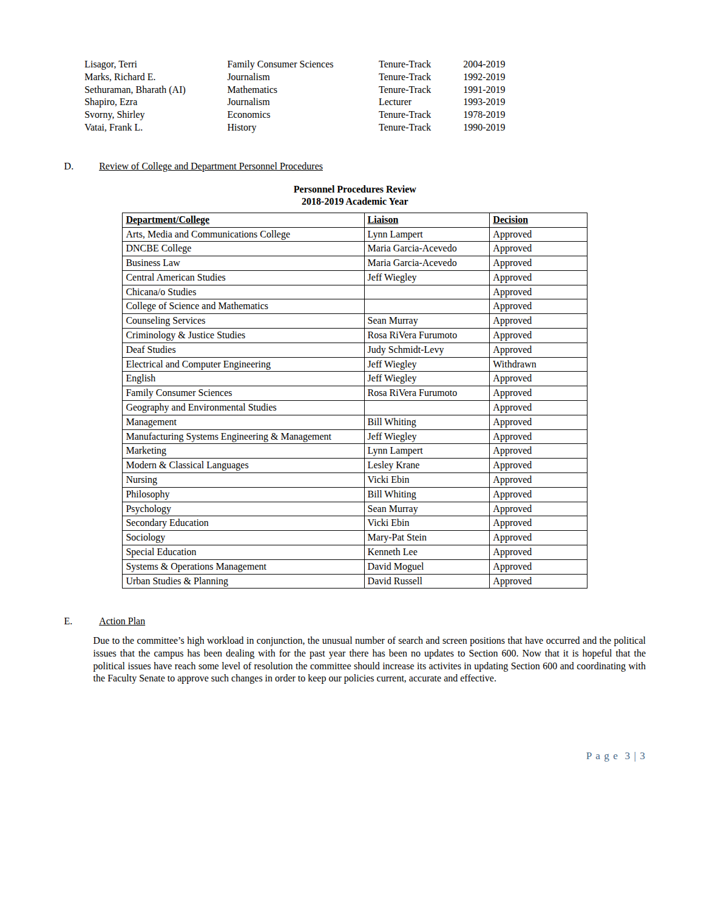| Lisagor, Terri | Family Consumer Sciences | Tenure-Track | 2004-2019 |
| Marks, Richard E. | Journalism | Tenure-Track | 1992-2019 |
| Sethuraman, Bharath (AI) | Mathematics | Tenure-Track | 1991-2019 |
| Shapiro, Ezra | Journalism | Lecturer | 1993-2019 |
| Svorny, Shirley | Economics | Tenure-Track | 1978-2019 |
| Vatai, Frank L. | History | Tenure-Track | 1990-2019 |
D. Review of College and Department Personnel Procedures
Personnel Procedures Review
2018-2019 Academic Year
| Department/College | Liaison | Decision |
| --- | --- | --- |
| Arts, Media and Communications College | Lynn Lampert | Approved |
| DNCBE College | Maria Garcia-Acevedo | Approved |
| Business Law | Maria Garcia-Acevedo | Approved |
| Central American Studies | Jeff Wiegley | Approved |
| Chicana/o Studies | | Approved |
| College of Science and Mathematics | | Approved |
| Counseling Services | Sean Murray | Approved |
| Criminology & Justice Studies | Rosa RiVera Furumoto | Approved |
| Deaf Studies | Judy Schmidt-Levy | Approved |
| Electrical and Computer Engineering | Jeff Wiegley | Withdrawn |
| English | Jeff Wiegley | Approved |
| Family Consumer Sciences | Rosa RiVera Furumoto | Approved |
| Geography and Environmental Studies | | Approved |
| Management | Bill Whiting | Approved |
| Manufacturing Systems Engineering & Management | Jeff Wiegley | Approved |
| Marketing | Lynn Lampert | Approved |
| Modern & Classical Languages | Lesley Krane | Approved |
| Nursing | Vicki Ebin | Approved |
| Philosophy | Bill Whiting | Approved |
| Psychology | Sean Murray | Approved |
| Secondary Education | Vicki Ebin | Approved |
| Sociology | Mary-Pat Stein | Approved |
| Special Education | Kenneth Lee | Approved |
| Systems & Operations Management | David Moguel | Approved |
| Urban Studies & Planning | David Russell | Approved |
E. Action Plan
Due to the committee’s high workload in conjunction, the unusual number of search and screen positions that have occurred and the political issues that the campus has been dealing with for the past year there has been no updates to Section 600. Now that it is hopeful that the political issues have reach some level of resolution the committee should increase its activites in updating Section 600 and coordinating with the Faculty Senate to approve such changes in order to keep our policies current, accurate and effective.
P a g e 3 | 3